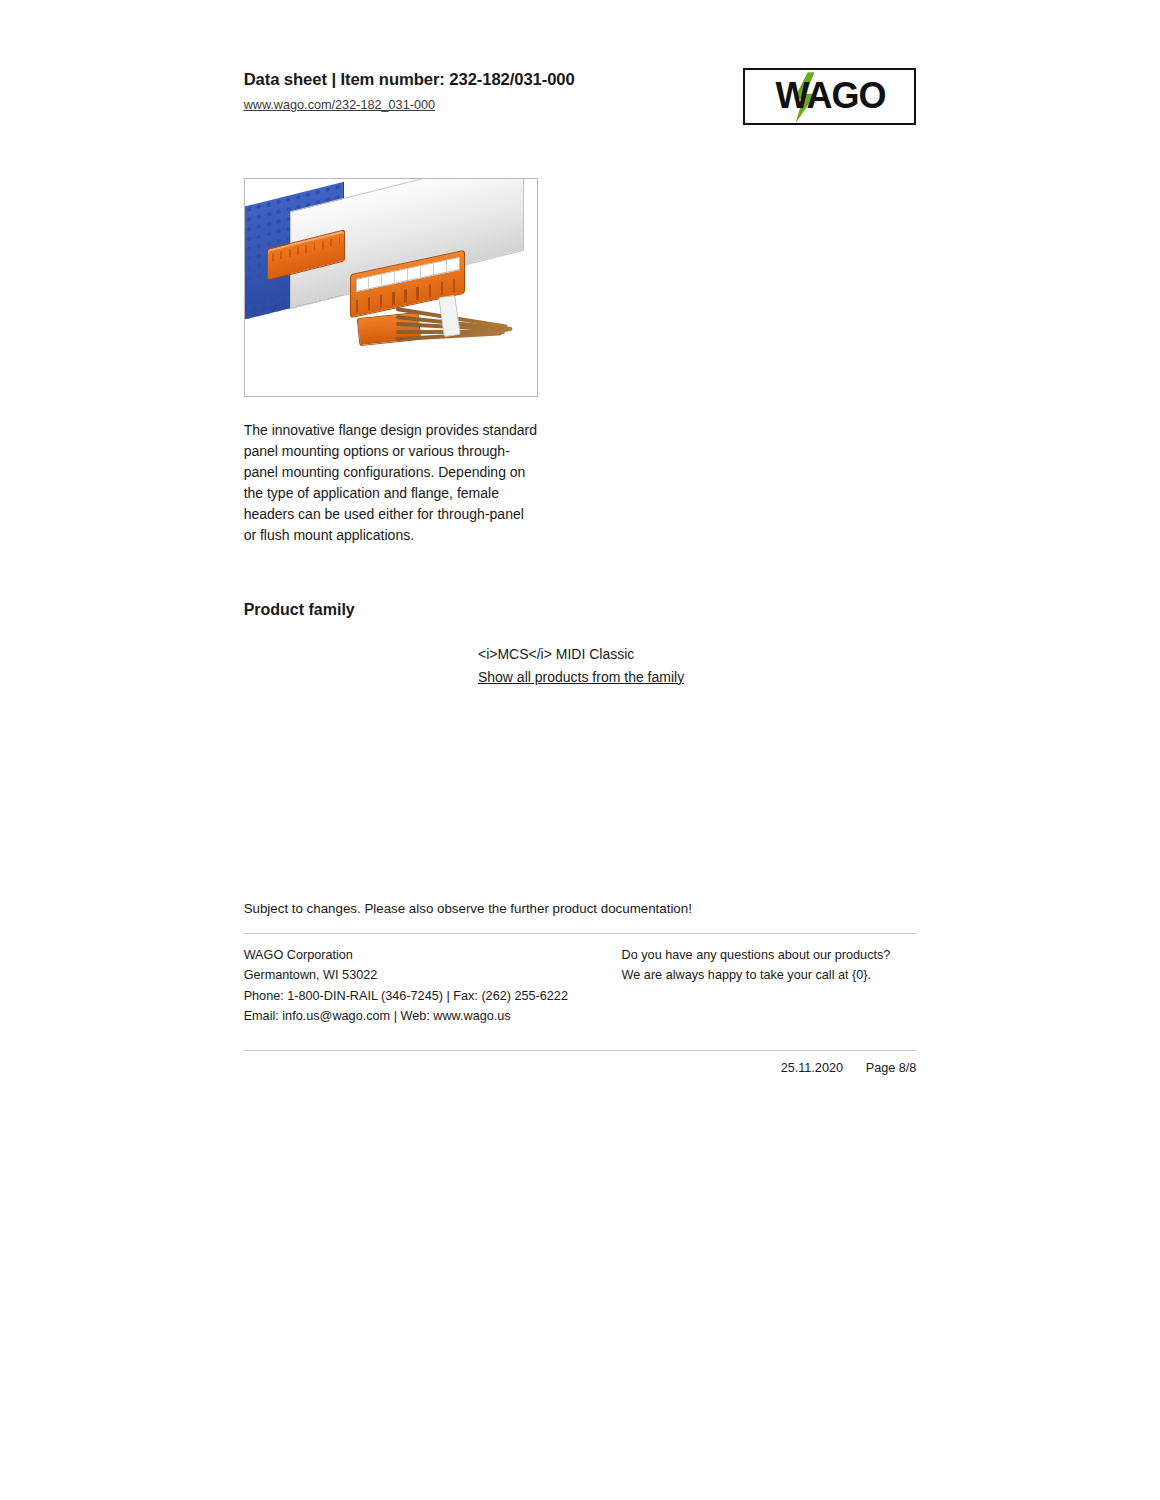Data sheet | Item number: 232-182/031-000
www.wago.com/232-182_031-000
WAGO
The innovative flange design provides standard panel mounting options or various through-panel mounting configurations. Depending on the type of application and flange, female headers can be used either for through-panel or flush mount applications.
Product family
<i>MCS</i> MIDI Classic
Show all products from the family
Subject to changes. Please also observe the further product documentation!
WAGO Corporation
Germantown, WI 53022
Phone: 1-800-DIN-RAIL (346-7245) | Fax: (262) 255-6222
Email: info.us@wago.com | Web: www.wago.us
Do you have any questions about our products?
We are always happy to take your call at {0}.
25.11.2020 Page 8/8